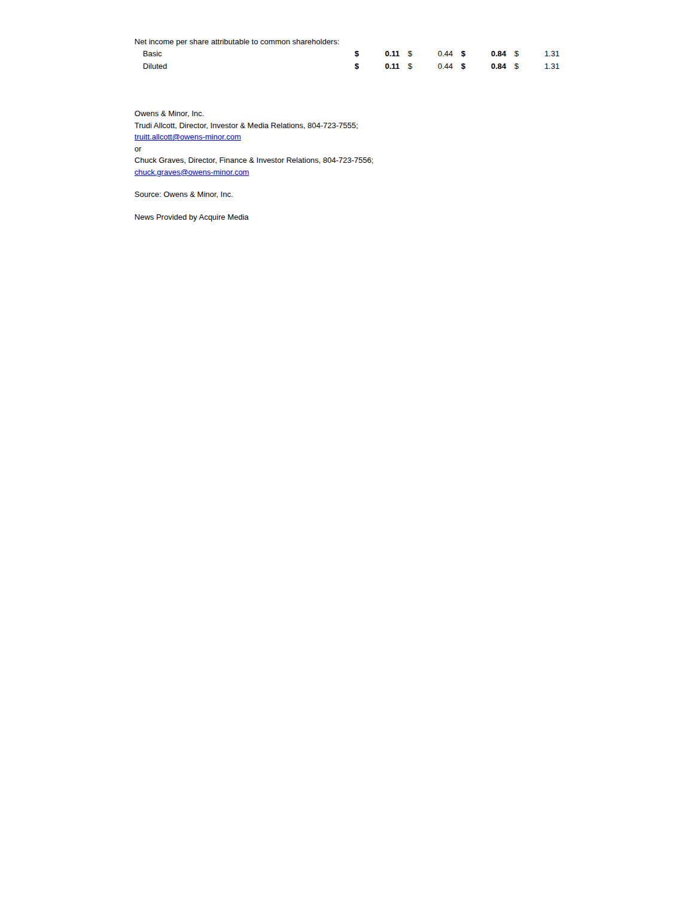| Net income per share attributable to common shareholders: | | | | | | | | | | | | |
| Basic | | $ | 0.11 | | $ | 0.44 | | $ | 0.84 | | $ | 1.31 |
| Diluted | | $ | 0.11 | | $ | 0.44 | | $ | 0.84 | | $ | 1.31 |
Owens & Minor, Inc.
Trudi Allcott, Director, Investor & Media Relations, 804-723-7555;
truitt.allcott@owens-minor.com
or
Chuck Graves, Director, Finance & Investor Relations, 804-723-7556;
chuck.graves@owens-minor.com
Source: Owens & Minor, Inc.
News Provided by Acquire Media